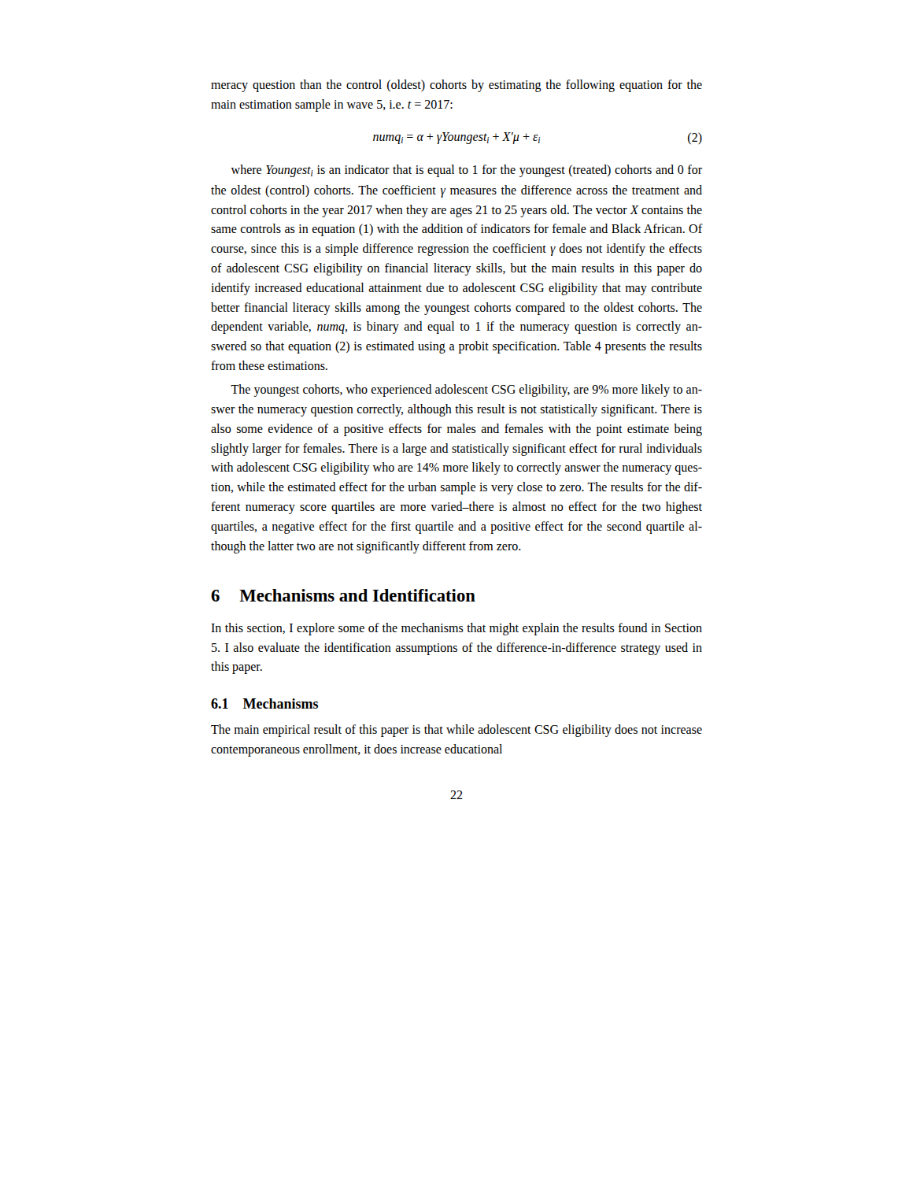meracy question than the control (oldest) cohorts by estimating the following equation for the main estimation sample in wave 5, i.e. t = 2017:
numqi = α + γYoungesti + X′μ + εi (2)
where Youngesti is an indicator that is equal to 1 for the youngest (treated) cohorts and 0 for the oldest (control) cohorts. The coefficient γ measures the difference across the treatment and control cohorts in the year 2017 when they are ages 21 to 25 years old. The vector X contains the same controls as in equation (1) with the addition of indicators for female and Black African. Of course, since this is a simple difference regression the coefficient γ does not identify the effects of adolescent CSG eligibility on financial literacy skills, but the main results in this paper do identify increased educational attainment due to adolescent CSG eligibility that may contribute better financial literacy skills among the youngest cohorts compared to the oldest cohorts. The dependent variable, numq, is binary and equal to 1 if the numeracy question is correctly answered so that equation (2) is estimated using a probit specification. Table 4 presents the results from these estimations.
The youngest cohorts, who experienced adolescent CSG eligibility, are 9% more likely to answer the numeracy question correctly, although this result is not statistically significant. There is also some evidence of a positive effects for males and females with the point estimate being slightly larger for females. There is a large and statistically significant effect for rural individuals with adolescent CSG eligibility who are 14% more likely to correctly answer the numeracy question, while the estimated effect for the urban sample is very close to zero. The results for the different numeracy score quartiles are more varied–there is almost no effect for the two highest quartiles, a negative effect for the first quartile and a positive effect for the second quartile although the latter two are not significantly different from zero.
6 Mechanisms and Identification
In this section, I explore some of the mechanisms that might explain the results found in Section 5. I also evaluate the identification assumptions of the difference-in-difference strategy used in this paper.
6.1 Mechanisms
The main empirical result of this paper is that while adolescent CSG eligibility does not increase contemporaneous enrollment, it does increase educational
22